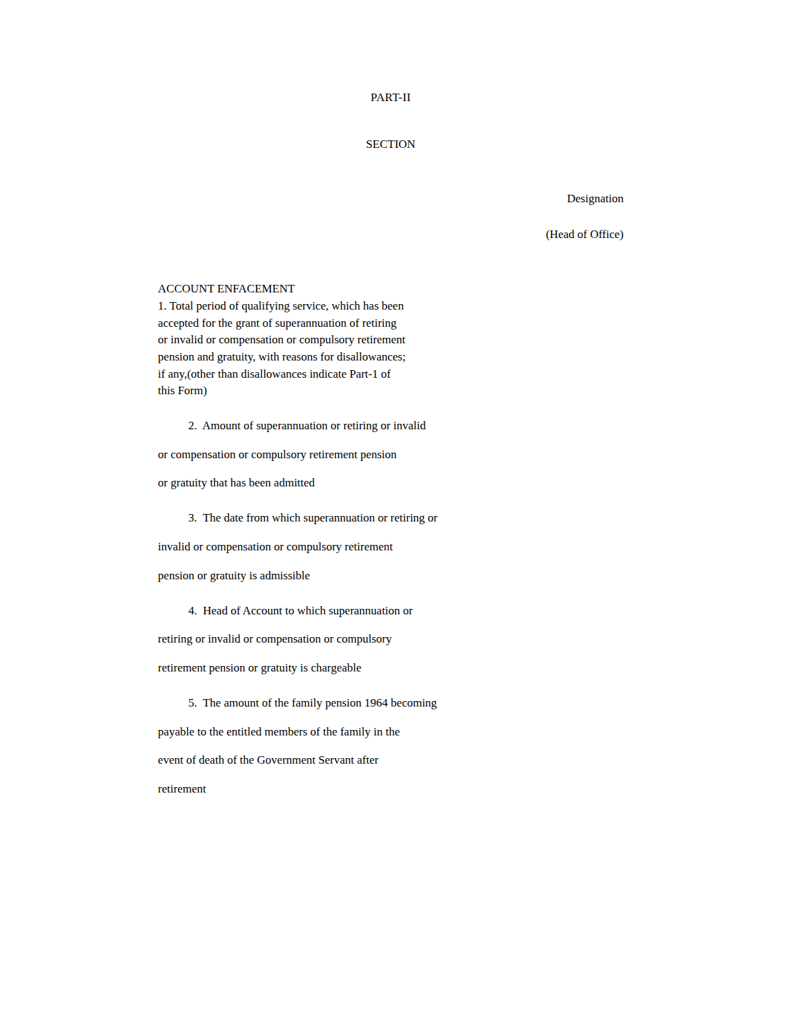PART-II
SECTION
Designation
(Head of Office)
ACCOUNT ENFACEMENT
1. Total period of qualifying service, which has been
accepted for the grant of superannuation of retiring
or invalid or compensation or compulsory retirement
pension and gratuity, with reasons for disallowances;
if any,(other than disallowances indicate Part-1 of
this Form)
2. Amount of superannuation or retiring or invalid
or compensation or compulsory retirement pension
or gratuity that has been admitted
3. The date from which superannuation or retiring or
invalid or compensation or compulsory retirement
pension or gratuity is admissible
4. Head of Account to which superannuation or
retiring or invalid or compensation or compulsory
retirement pension or gratuity is chargeable
5. The amount of the family pension 1964 becoming
payable to the entitled members of the family in the
event of death of the Government Servant after
retirement